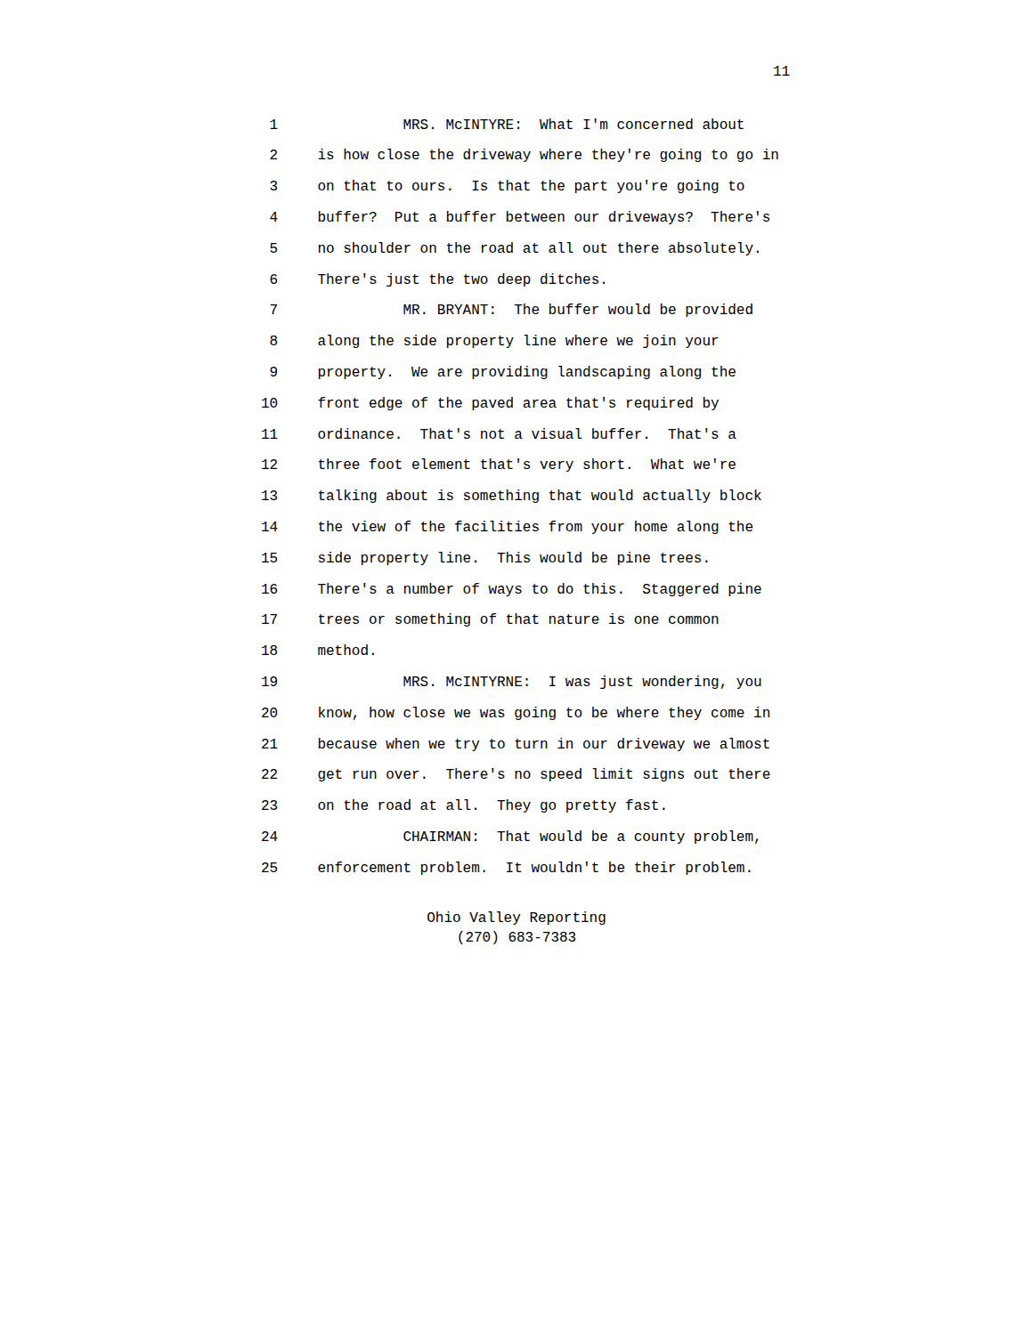11
| 1 | MRS. McINTYRE: What I'm concerned about |
| 2 | is how close the driveway where they're going to go in |
| 3 | on that to ours. Is that the part you're going to |
| 4 | buffer? Put a buffer between our driveways? There's |
| 5 | no shoulder on the road at all out there absolutely. |
| 6 | There's just the two deep ditches. |
| 7 | MR. BRYANT: The buffer would be provided |
| 8 | along the side property line where we join your |
| 9 | property. We are providing landscaping along the |
| 10 | front edge of the paved area that's required by |
| 11 | ordinance. That's not a visual buffer. That's a |
| 12 | three foot element that's very short. What we're |
| 13 | talking about is something that would actually block |
| 14 | the view of the facilities from your home along the |
| 15 | side property line. This would be pine trees. |
| 16 | There's a number of ways to do this. Staggered pine |
| 17 | trees or something of that nature is one common |
| 18 | method. |
| 19 | MRS. McINTYRNE: I was just wondering, you |
| 20 | know, how close we was going to be where they come in |
| 21 | because when we try to turn in our driveway we almost |
| 22 | get run over. There's no speed limit signs out there |
| 23 | on the road at all. They go pretty fast. |
| 24 | CHAIRMAN: That would be a county problem, |
| 25 | enforcement problem. It wouldn't be their problem. |
Ohio Valley Reporting
(270) 683-7383